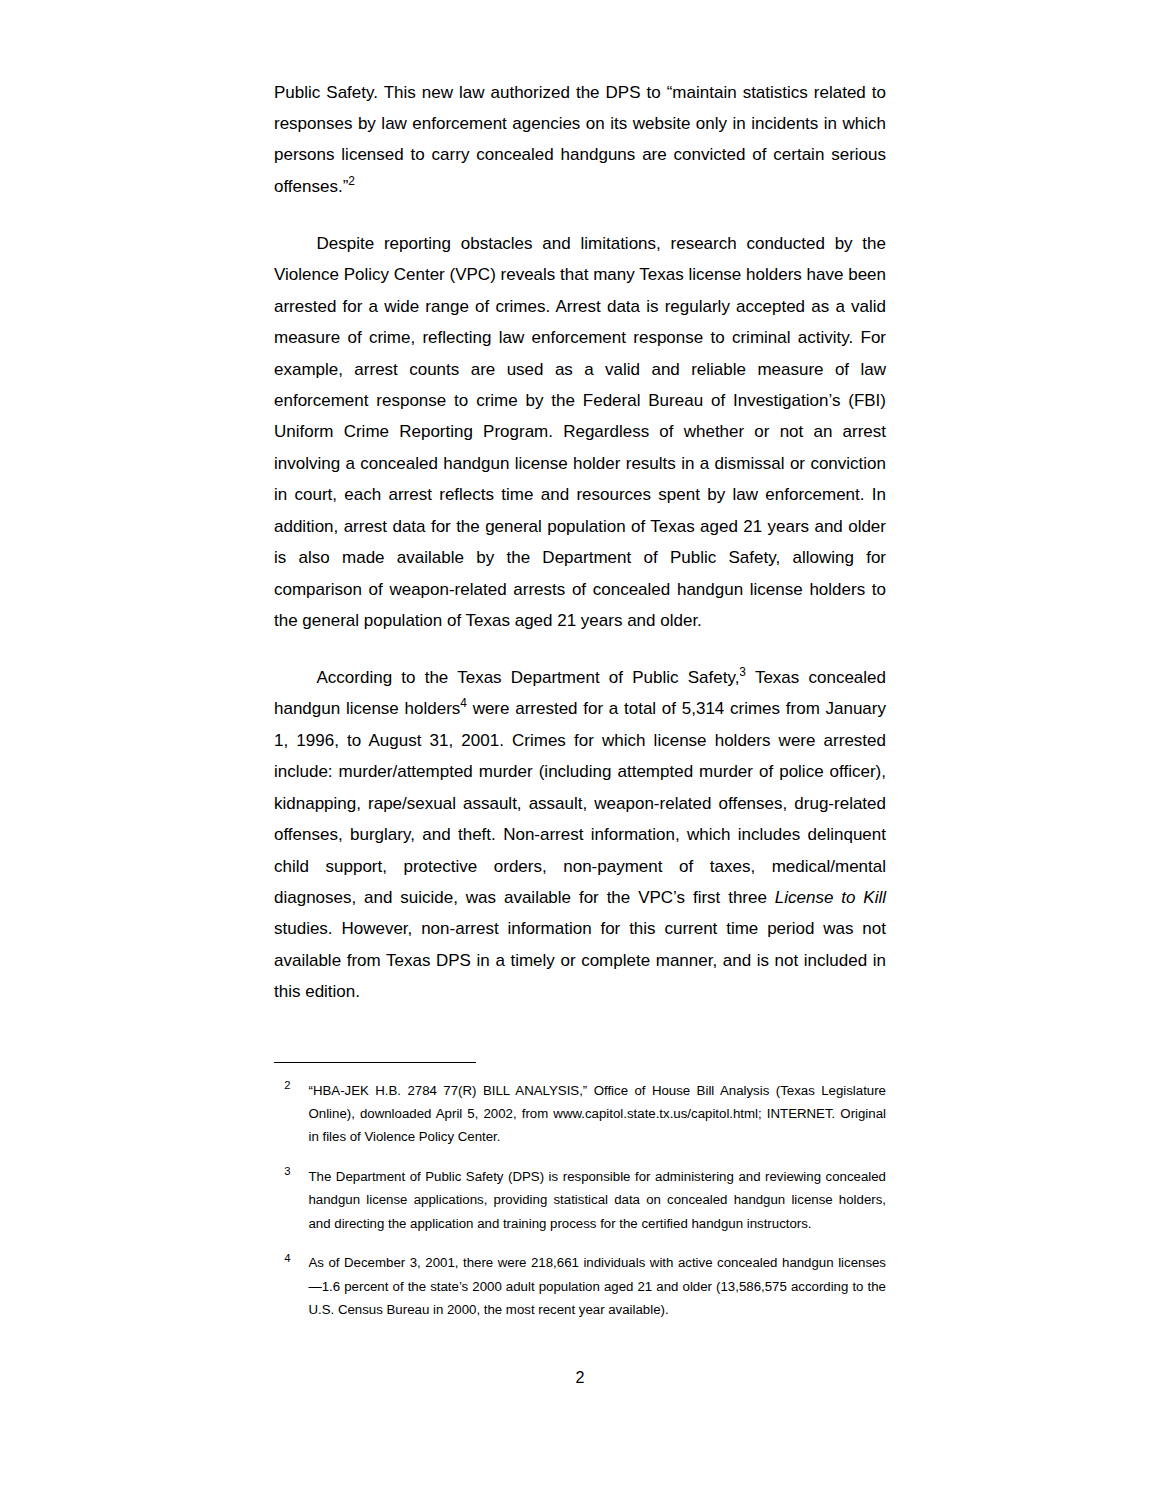Public Safety. This new law authorized the DPS to “maintain statistics related to responses by law enforcement agencies on its website only in incidents in which persons licensed to carry concealed handguns are convicted of certain serious offenses.”2
Despite reporting obstacles and limitations, research conducted by the Violence Policy Center (VPC) reveals that many Texas license holders have been arrested for a wide range of crimes. Arrest data is regularly accepted as a valid measure of crime, reflecting law enforcement response to criminal activity. For example, arrest counts are used as a valid and reliable measure of law enforcement response to crime by the Federal Bureau of Investigation’s (FBI) Uniform Crime Reporting Program. Regardless of whether or not an arrest involving a concealed handgun license holder results in a dismissal or conviction in court, each arrest reflects time and resources spent by law enforcement. In addition, arrest data for the general population of Texas aged 21 years and older is also made available by the Department of Public Safety, allowing for comparison of weapon-related arrests of concealed handgun license holders to the general population of Texas aged 21 years and older.
According to the Texas Department of Public Safety,3 Texas concealed handgun license holders4 were arrested for a total of 5,314 crimes from January 1, 1996, to August 31, 2001. Crimes for which license holders were arrested include: murder/attempted murder (including attempted murder of police officer), kidnapping, rape/sexual assault, assault, weapon-related offenses, drug-related offenses, burglary, and theft. Non-arrest information, which includes delinquent child support, protective orders, non-payment of taxes, medical/mental diagnoses, and suicide, was available for the VPC’s first three License to Kill studies. However, non-arrest information for this current time period was not available from Texas DPS in a timely or complete manner, and is not included in this edition.
2“HBA-JEK H.B. 2784 77(R) BILL ANALYSIS,” Office of House Bill Analysis (Texas Legislature Online), downloaded April 5, 2002, from www.capitol.state.tx.us/capitol.html; INTERNET. Original in files of Violence Policy Center.
3 The Department of Public Safety (DPS) is responsible for administering and reviewing concealed handgun license applications, providing statistical data on concealed handgun license holders, and directing the application and training process for the certified handgun instructors.
4 As of December 3, 2001, there were 218,661 individuals with active concealed handgun licenses—1.6 percent of the state’s 2000 adult population aged 21 and older (13,586,575 according to the U.S. Census Bureau in 2000, the most recent year available).
2